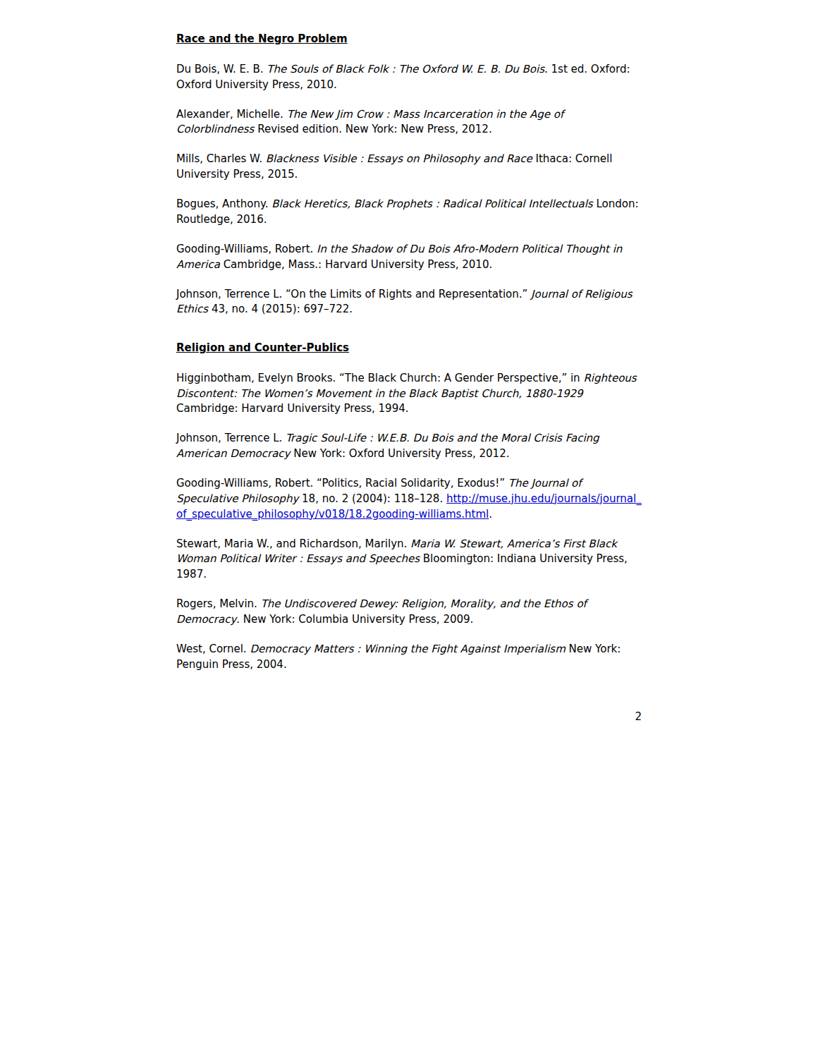Race and the Negro Problem
Du Bois, W. E. B. The Souls of Black Folk : The Oxford W. E. B. Du Bois. 1st ed. Oxford: Oxford University Press, 2010.
Alexander, Michelle. The New Jim Crow : Mass Incarceration in the Age of Colorblindness Revised edition. New York: New Press, 2012.
Mills, Charles W. Blackness Visible : Essays on Philosophy and Race Ithaca: Cornell University Press, 2015.
Bogues, Anthony. Black Heretics, Black Prophets : Radical Political Intellectuals London: Routledge, 2016.
Gooding-Williams, Robert. In the Shadow of Du Bois Afro-Modern Political Thought in America Cambridge, Mass.: Harvard University Press, 2010.
Johnson, Terrence L. “On the Limits of Rights and Representation.” Journal of Religious Ethics 43, no. 4 (2015): 697–722.
Religion and Counter-Publics
Higginbotham, Evelyn Brooks. “The Black Church: A Gender Perspective,” in Righteous Discontent: The Women’s Movement in the Black Baptist Church, 1880-1929 Cambridge: Harvard University Press, 1994.
Johnson, Terrence L. Tragic Soul-Life : W.E.B. Du Bois and the Moral Crisis Facing American Democracy New York: Oxford University Press, 2012.
Gooding-Williams, Robert. “Politics, Racial Solidarity, Exodus!” The Journal of Speculative Philosophy 18, no. 2 (2004): 118–128. http://muse.jhu.edu/journals/journal_of_speculative_philosophy/v018/18.2gooding-williams.html.
Stewart, Maria W., and Richardson, Marilyn. Maria W. Stewart, America’s First Black Woman Political Writer : Essays and Speeches Bloomington: Indiana University Press, 1987.
Rogers, Melvin. The Undiscovered Dewey: Religion, Morality, and the Ethos of Democracy. New York: Columbia University Press, 2009.
West, Cornel. Democracy Matters : Winning the Fight Against Imperialism New York: Penguin Press, 2004.
2